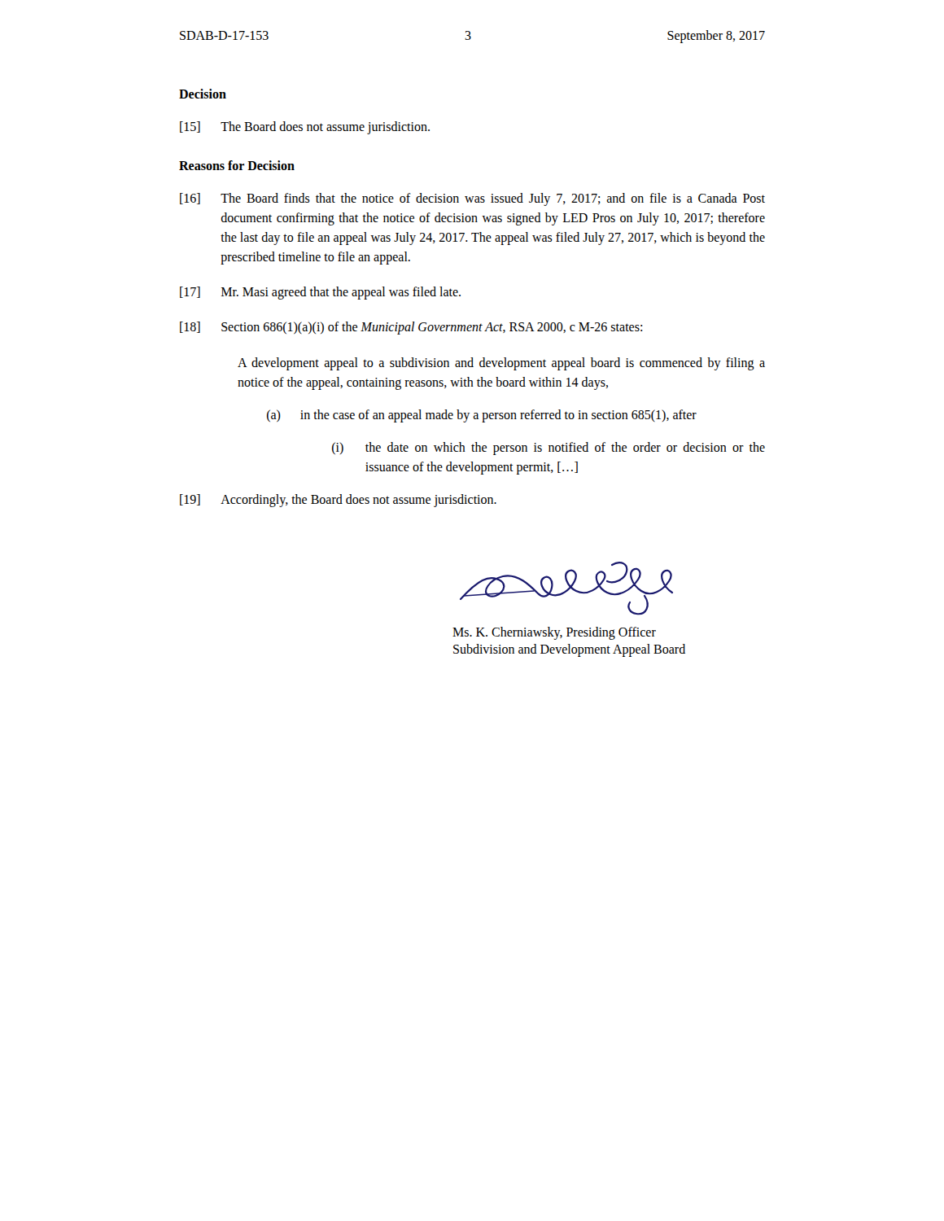SDAB-D-17-153 3 September 8, 2017
Decision
[15] The Board does not assume jurisdiction.
Reasons for Decision
[16] The Board finds that the notice of decision was issued July 7, 2017; and on file is a Canada Post document confirming that the notice of decision was signed by LED Pros on July 10, 2017; therefore the last day to file an appeal was July 24, 2017. The appeal was filed July 27, 2017, which is beyond the prescribed timeline to file an appeal.
[17] Mr. Masi agreed that the appeal was filed late.
[18] Section 686(1)(a)(i) of the Municipal Government Act, RSA 2000, c M-26 states:
A development appeal to a subdivision and development appeal board is commenced by filing a notice of the appeal, containing reasons, with the board within 14 days,
(a) in the case of an appeal made by a person referred to in section 685(1), after
(i) the date on which the person is notified of the order or decision or the issuance of the development permit, […]
[19] Accordingly, the Board does not assume jurisdiction.
Ms. K. Cherniawsky, Presiding Officer
Subdivision and Development Appeal Board